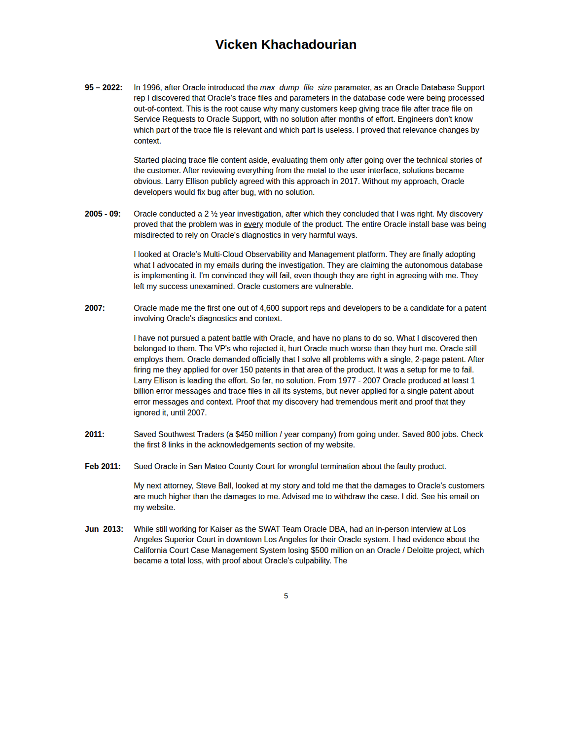Vicken Khachadourian
95 – 2022:
In 1996, after Oracle introduced the max_dump_file_size parameter, as an Oracle Database Support rep I discovered that Oracle's trace files and parameters in the database code were being processed out-of-context. This is the root cause why many customers keep giving trace file after trace file on Service Requests to Oracle Support, with no solution after months of effort. Engineers don't know which part of the trace file is relevant and which part is useless. I proved that relevance changes by context.
Started placing trace file content aside, evaluating them only after going over the technical stories of the customer. After reviewing everything from the metal to the user interface, solutions became obvious. Larry Ellison publicly agreed with this approach in 2017. Without my approach, Oracle developers would fix bug after bug, with no solution.
2005 - 09:
Oracle conducted a 2 ½ year investigation, after which they concluded that I was right. My discovery proved that the problem was in every module of the product. The entire Oracle install base was being misdirected to rely on Oracle's diagnostics in very harmful ways.
I looked at Oracle's Multi-Cloud Observability and Management platform. They are finally adopting what I advocated in my emails during the investigation. They are claiming the autonomous database is implementing it. I'm convinced they will fail, even though they are right in agreeing with me. They left my success unexamined. Oracle customers are vulnerable.
2007:
Oracle made me the first one out of 4,600 support reps and developers to be a candidate for a patent involving Oracle's diagnostics and context.
I have not pursued a patent battle with Oracle, and have no plans to do so. What I discovered then belonged to them. The VP's who rejected it, hurt Oracle much worse than they hurt me. Oracle still employs them. Oracle demanded officially that I solve all problems with a single, 2-page patent. After firing me they applied for over 150 patents in that area of the product. It was a setup for me to fail. Larry Ellison is leading the effort. So far, no solution. From 1977 - 2007 Oracle produced at least 1 billion error messages and trace files in all its systems, but never applied for a single patent about error messages and context. Proof that my discovery had tremendous merit and proof that they ignored it, until 2007.
2011:
Saved Southwest Traders (a $450 million / year company) from going under. Saved 800 jobs. Check the first 8 links in the acknowledgements section of my website.
Feb 2011:
Sued Oracle in San Mateo County Court for wrongful termination about the faulty product.
My next attorney, Steve Ball, looked at my story and told me that the damages to Oracle's customers are much higher than the damages to me. Advised me to withdraw the case. I did. See his email on my website.
Jun 2013:
While still working for Kaiser as the SWAT Team Oracle DBA, had an in-person interview at Los Angeles Superior Court in downtown Los Angeles for their Oracle system. I had evidence about the California Court Case Management System losing $500 million on an Oracle / Deloitte project, which became a total loss, with proof about Oracle's culpability. The
5